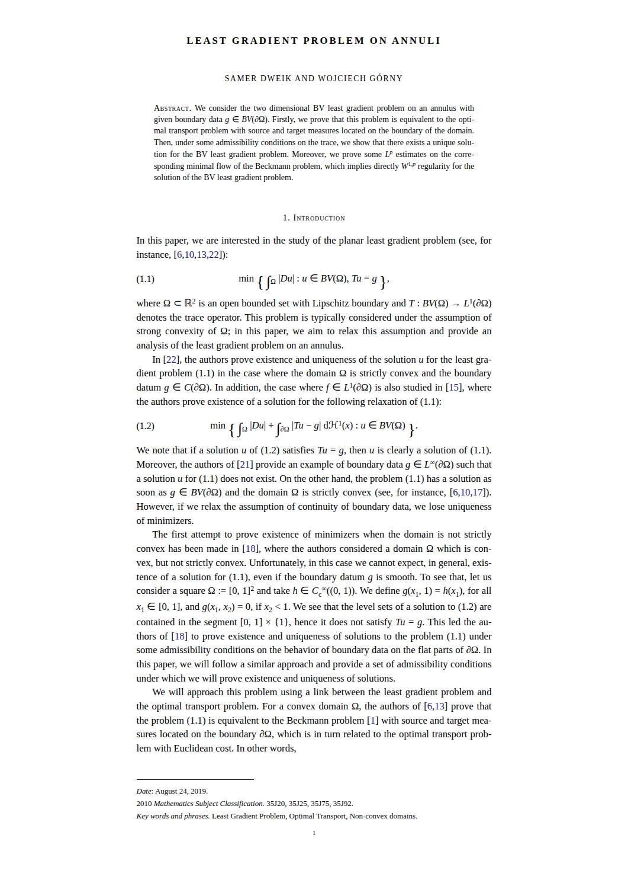Least Gradient Problem on Annuli
Samer Dweik and Wojciech Górny
Abstract. We consider the two dimensional BV least gradient problem on an annulus with given boundary data g ∈ BV(∂Ω). Firstly, we prove that this problem is equivalent to the optimal transport problem with source and target measures located on the boundary of the domain. Then, under some admissibility conditions on the trace, we show that there exists a unique solution for the BV least gradient problem. Moreover, we prove some Lp estimates on the corresponding minimal flow of the Beckmann problem, which implies directly W1,p regularity for the solution of the BV least gradient problem.
1. Introduction
In this paper, we are interested in the study of the planar least gradient problem (see, for instance, [6,10,13,22]):
(1.1) min { ∫Ω |Du| : u ∈ BV(Ω), Tu = g },
where Ω ⊂ ℝ2 is an open bounded set with Lipschitz boundary and T : BV(Ω) → L1(∂Ω) denotes the trace operator. This problem is typically considered under the assumption of strong convexity of Ω; in this paper, we aim to relax this assumption and provide an analysis of the least gradient problem on an annulus.
In [22], the authors prove existence and uniqueness of the solution u for the least gradient problem (1.1) in the case where the domain Ω is strictly convex and the boundary datum g ∈ C(∂Ω). In addition, the case where f ∈ L1(∂Ω) is also studied in [15], where the authors prove existence of a solution for the following relaxation of (1.1):
(1.2) min { ∫Ω |Du| + ∫∂Ω |Tu − g| dℋ1(x) : u ∈ BV(Ω) }.
We note that if a solution u of (1.2) satisfies Tu = g, then u is clearly a solution of (1.1). Moreover, the authors of [21] provide an example of boundary data g ∈ L∞(∂Ω) such that a solution u for (1.1) does not exist. On the other hand, the problem (1.1) has a solution as soon as g ∈ BV(∂Ω) and the domain Ω is strictly convex (see, for instance, [6,10,17]). However, if we relax the assumption of continuity of boundary data, we lose uniqueness of minimizers.
The first attempt to prove existence of minimizers when the domain is not strictly convex has been made in [18], where the authors considered a domain Ω which is convex, but not strictly convex. Unfortunately, in this case we cannot expect, in general, existence of a solution for (1.1), even if the boundary datum g is smooth. To see that, let us consider a square Ω := [0, 1]2 and take h ∈ Cc∞((0, 1)). We define g(x1, 1) = h(x1), for all x1 ∈ [0, 1], and g(x1, x2) = 0, if x2 < 1. We see that the level sets of a solution to (1.2) are contained in the segment [0, 1] × {1}, hence it does not satisfy Tu = g. This led the authors of [18] to prove existence and uniqueness of solutions to the problem (1.1) under some admissibility conditions on the behavior of boundary data on the flat parts of ∂Ω. In this paper, we will follow a similar approach and provide a set of admissibility conditions under which we will prove existence and uniqueness of solutions.
We will approach this problem using a link between the least gradient problem and the optimal transport problem. For a convex domain Ω, the authors of [6,13] prove that the problem (1.1) is equivalent to the Beckmann problem [1] with source and target measures located on the boundary ∂Ω, which is in turn related to the optimal transport problem with Euclidean cost. In other words,
Date: August 24, 2019.
2010 Mathematics Subject Classification. 35J20, 35J25, 35J75, 35J92.
Key words and phrases. Least Gradient Problem, Optimal Transport, Non-convex domains.
1